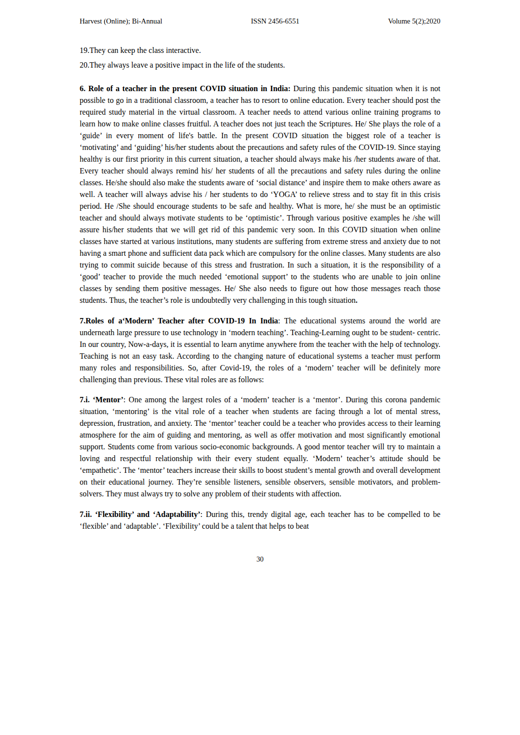Harvest (Online); Bi-Annual ISSN 2456-6551 Volume 5(2);2020
19.They can keep the class interactive.
20.They always leave a positive impact in the life of the students.
6. Role of a teacher in the present COVID situation in India: During this pandemic situation when it is not possible to go in a traditional classroom, a teacher has to resort to online education. Every teacher should post the required study material in the virtual classroom. A teacher needs to attend various online training programs to learn how to make online classes fruitful. A teacher does not just teach the Scriptures. He/ She plays the role of a ‘guide’ in every moment of life's battle. In the present COVID situation the biggest role of a teacher is ‘motivating’ and ‘guiding’ his/her students about the precautions and safety rules of the COVID-19. Since staying healthy is our first priority in this current situation, a teacher should always make his /her students aware of that. Every teacher should always remind his/ her students of all the precautions and safety rules during the online classes. He/she should also make the students aware of ‘social distance’ and inspire them to make others aware as well. A teacher will always advise his / her students to do ‘YOGA’ to relieve stress and to stay fit in this crisis period. He /She should encourage students to be safe and healthy. What is more, he/ she must be an optimistic teacher and should always motivate students to be ‘optimistic’. Through various positive examples he /she will assure his/her students that we will get rid of this pandemic very soon. In this COVID situation when online classes have started at various institutions, many students are suffering from extreme stress and anxiety due to not having a smart phone and sufficient data pack which are compulsory for the online classes. Many students are also trying to commit suicide because of this stress and frustration. In such a situation, it is the responsibility of a ‘good’ teacher to provide the much needed ‘emotional support’ to the students who are unable to join online classes by sending them positive messages. He/ She also needs to figure out how those messages reach those students. Thus, the teacher’s role is undoubtedly very challenging in this tough situation.
7.Roles of a‘Modern’ Teacher after COVID-19 In India: The educational systems around the world are underneath large pressure to use technology in ‘modern teaching’. Teaching-Learning ought to be student- centric. In our country, Now-a-days, it is essential to learn anytime anywhere from the teacher with the help of technology. Teaching is not an easy task. According to the changing nature of educational systems a teacher must perform many roles and responsibilities. So, after Covid-19, the roles of a ‘modern’ teacher will be definitely more challenging than previous. These vital roles are as follows:
7.i. ‘Mentor’: One among the largest roles of a ‘modern’ teacher is a ‘mentor’. During this corona pandemic situation, ‘mentoring’ is the vital role of a teacher when students are facing through a lot of mental stress, depression, frustration, and anxiety. The ‘mentor’ teacher could be a teacher who provides access to their learning atmosphere for the aim of guiding and mentoring, as well as offer motivation and most significantly emotional support. Students come from various socio-economic backgrounds. A good mentor teacher will try to maintain a loving and respectful relationship with their every student equally. ‘Modern’ teacher’s attitude should be ‘empathetic’. The ‘mentor’ teachers increase their skills to boost student’s mental growth and overall development on their educational journey. They’re sensible listeners, sensible observers, sensible motivators, and problem-solvers. They must always try to solve any problem of their students with affection.
7.ii. ‘Flexibility’ and ‘Adaptability’: During this, trendy digital age, each teacher has to be compelled to be ‘flexible’ and ‘adaptable’. ‘Flexibility’ could be a talent that helps to beat
30